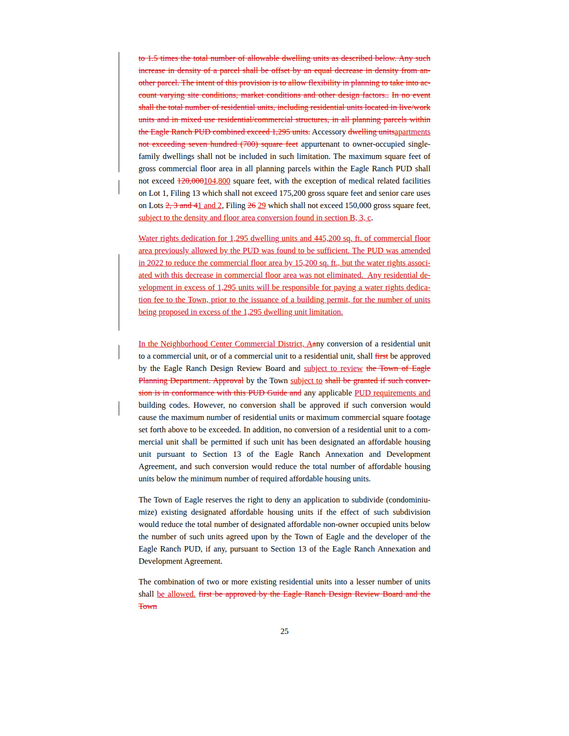to 1.5 times the total number of allowable dwelling units as described below. Any such increase in density of a parcel shall be offset by an equal decrease in density from another parcel. The intent of this provision is to allow flexibility in planning to take into account varying site conditions, market conditions and other design factors.. In no event shall the total number of residential units, including residential units located in live/work units and in mixed use residential/commercial structures, in all planning parcels within the Eagle Ranch PUD combined exceed 1,295 units. Accessory dwelling units apartments not exceeding seven hundred (700) square feet appurtenant to owner-occupied single-family dwellings shall not be included in such limitation. The maximum square feet of gross commercial floor area in all planning parcels within the Eagle Ranch PUD shall not exceed 120,000104,800 square feet, with the exception of medical related facilities on Lot 1, Filing 13 which shall not exceed 175,200 gross square feet and senior care uses on Lots 2, 3 and 41 and 2, Filing 26 29 which shall not exceed 150,000 gross square feet, subject to the density and floor area conversion found in section B, 3, c.
Water rights dedication for 1,295 dwelling units and 445,200 sq. ft. of commercial floor area previously allowed by the PUD was found to be sufficient. The PUD was amended in 2022 to reduce the commercial floor area by 15,200 sq. ft., but the water rights associated with this decrease in commercial floor area was not eliminated. Any residential development in excess of 1,295 units will be responsible for paying a water rights dedication fee to the Town, prior to the issuance of a building permit, for the number of units being proposed in excess of the 1,295 dwelling unit limitation.
In the Neighborhood Center Commercial District, A any conversion of a residential unit to a commercial unit, or of a commercial unit to a residential unit, shall first be approved by the Eagle Ranch Design Review Board and subject to review the Town of Eagle Planning Department. Approval by the Town subject to shall be granted if such conversion is in conformance with this PUD Guide and any applicable PUD requirements and building codes. However, no conversion shall be approved if such conversion would cause the maximum number of residential units or maximum commercial square footage set forth above to be exceeded. In addition, no conversion of a residential unit to a commercial unit shall be permitted if such unit has been designated an affordable housing unit pursuant to Section 13 of the Eagle Ranch Annexation and Development Agreement, and such conversion would reduce the total number of affordable housing units below the minimum number of required affordable housing units.
The Town of Eagle reserves the right to deny an application to subdivide (condominiumize) existing designated affordable housing units if the effect of such subdivision would reduce the total number of designated affordable non-owner occupied units below the number of such units agreed upon by the Town of Eagle and the developer of the Eagle Ranch PUD, if any, pursuant to Section 13 of the Eagle Ranch Annexation and Development Agreement.
The combination of two or more existing residential units into a lesser number of units shall be allowed. first be approved by the Eagle Ranch Design Review Board and the Town
25